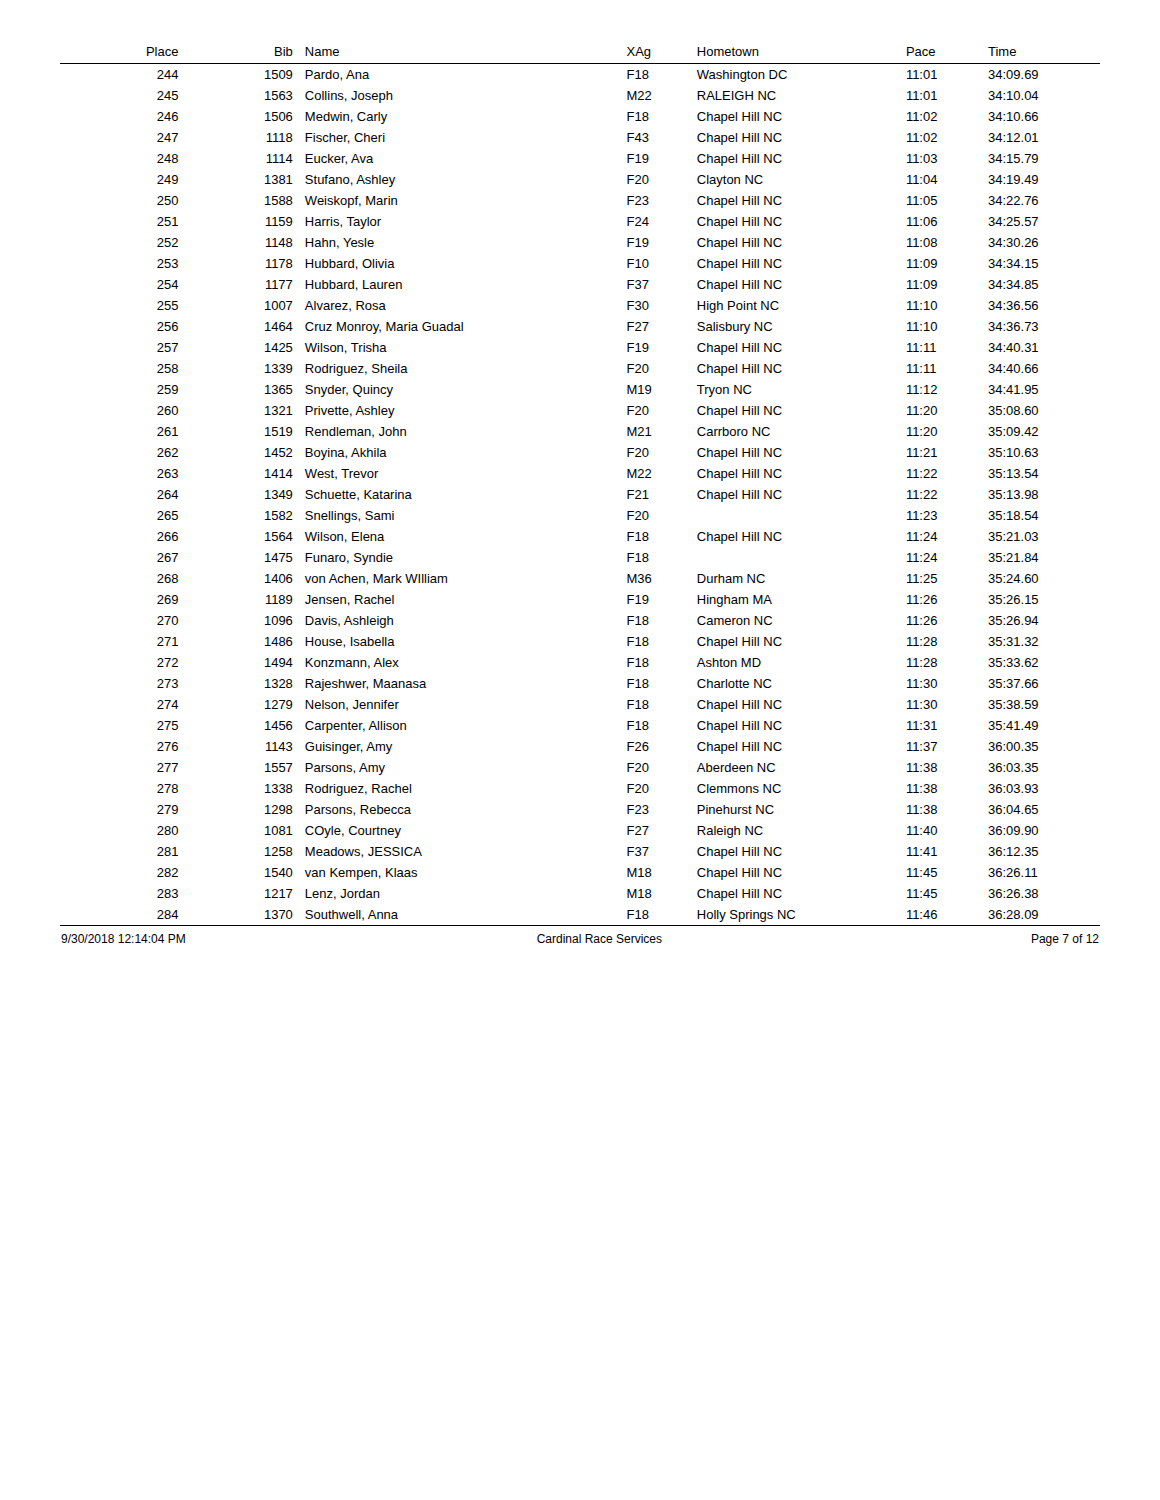| Place | Bib | Name | XAg | Hometown | Pace | Time |
| --- | --- | --- | --- | --- | --- | --- |
| 244 | 1509 | Pardo, Ana | F18 | Washington DC | 11:01 | 34:09.69 |
| 245 | 1563 | Collins, Joseph | M22 | RALEIGH NC | 11:01 | 34:10.04 |
| 246 | 1506 | Medwin, Carly | F18 | Chapel Hill NC | 11:02 | 34:10.66 |
| 247 | 1118 | Fischer, Cheri | F43 | Chapel Hill NC | 11:02 | 34:12.01 |
| 248 | 1114 | Eucker, Ava | F19 | Chapel Hill NC | 11:03 | 34:15.79 |
| 249 | 1381 | Stufano, Ashley | F20 | Clayton NC | 11:04 | 34:19.49 |
| 250 | 1588 | Weiskopf, Marin | F23 | Chapel Hill NC | 11:05 | 34:22.76 |
| 251 | 1159 | Harris, Taylor | F24 | Chapel Hill NC | 11:06 | 34:25.57 |
| 252 | 1148 | Hahn, Yesle | F19 | Chapel Hill NC | 11:08 | 34:30.26 |
| 253 | 1178 | Hubbard, Olivia | F10 | Chapel Hill NC | 11:09 | 34:34.15 |
| 254 | 1177 | Hubbard, Lauren | F37 | Chapel Hill NC | 11:09 | 34:34.85 |
| 255 | 1007 | Alvarez, Rosa | F30 | High Point NC | 11:10 | 34:36.56 |
| 256 | 1464 | Cruz Monroy, Maria Guadal | F27 | Salisbury NC | 11:10 | 34:36.73 |
| 257 | 1425 | Wilson, Trisha | F19 | Chapel Hill NC | 11:11 | 34:40.31 |
| 258 | 1339 | Rodriguez, Sheila | F20 | Chapel Hill NC | 11:11 | 34:40.66 |
| 259 | 1365 | Snyder, Quincy | M19 | Tryon NC | 11:12 | 34:41.95 |
| 260 | 1321 | Privette, Ashley | F20 | Chapel Hill NC | 11:20 | 35:08.60 |
| 261 | 1519 | Rendleman, John | M21 | Carrboro NC | 11:20 | 35:09.42 |
| 262 | 1452 | Boyina, Akhila | F20 | Chapel Hill NC | 11:21 | 35:10.63 |
| 263 | 1414 | West, Trevor | M22 | Chapel Hill NC | 11:22 | 35:13.54 |
| 264 | 1349 | Schuette, Katarina | F21 | Chapel Hill NC | 11:22 | 35:13.98 |
| 265 | 1582 | Snellings, Sami | F20 | | 11:23 | 35:18.54 |
| 266 | 1564 | Wilson, Elena | F18 | Chapel Hill NC | 11:24 | 35:21.03 |
| 267 | 1475 | Funaro, Syndie | F18 | | 11:24 | 35:21.84 |
| 268 | 1406 | von Achen, Mark WIlliam | M36 | Durham NC | 11:25 | 35:24.60 |
| 269 | 1189 | Jensen, Rachel | F19 | Hingham MA | 11:26 | 35:26.15 |
| 270 | 1096 | Davis, Ashleigh | F18 | Cameron NC | 11:26 | 35:26.94 |
| 271 | 1486 | House, Isabella | F18 | Chapel Hill NC | 11:28 | 35:31.32 |
| 272 | 1494 | Konzmann, Alex | F18 | Ashton MD | 11:28 | 35:33.62 |
| 273 | 1328 | Rajeshwer, Maanasa | F18 | Charlotte NC | 11:30 | 35:37.66 |
| 274 | 1279 | Nelson, Jennifer | F18 | Chapel Hill NC | 11:30 | 35:38.59 |
| 275 | 1456 | Carpenter, Allison | F18 | Chapel Hill NC | 11:31 | 35:41.49 |
| 276 | 1143 | Guisinger, Amy | F26 | Chapel Hill NC | 11:37 | 36:00.35 |
| 277 | 1557 | Parsons, Amy | F20 | Aberdeen NC | 11:38 | 36:03.35 |
| 278 | 1338 | Rodriguez, Rachel | F20 | Clemmons NC | 11:38 | 36:03.93 |
| 279 | 1298 | Parsons, Rebecca | F23 | Pinehurst NC | 11:38 | 36:04.65 |
| 280 | 1081 | COyle, Courtney | F27 | Raleigh NC | 11:40 | 36:09.90 |
| 281 | 1258 | Meadows, JESSICA | F37 | Chapel Hill NC | 11:41 | 36:12.35 |
| 282 | 1540 | van Kempen, Klaas | M18 | Chapel Hill NC | 11:45 | 36:26.11 |
| 283 | 1217 | Lenz, Jordan | M18 | Chapel Hill NC | 11:45 | 36:26.38 |
| 284 | 1370 | Southwell, Anna | F18 | Holly Springs NC | 11:46 | 36:28.09 |
| 9/30/2018 12:14:04 PM | Cardinal Race Services | Page 7 of 12 |